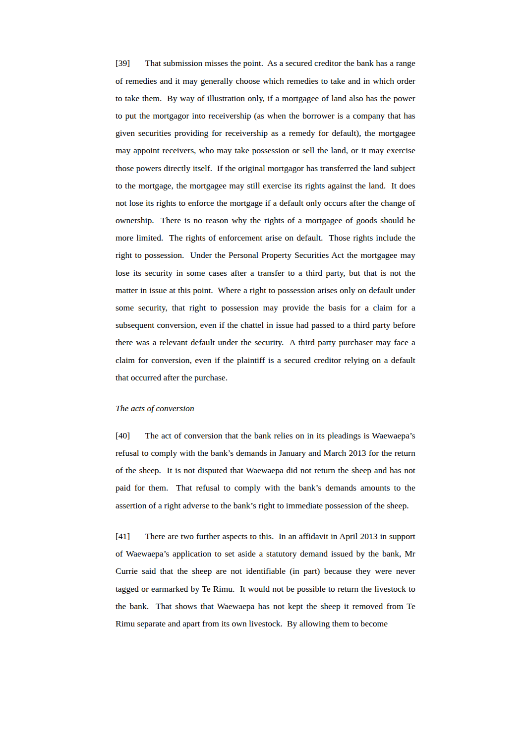[39] That submission misses the point. As a secured creditor the bank has a range of remedies and it may generally choose which remedies to take and in which order to take them. By way of illustration only, if a mortgagee of land also has the power to put the mortgagor into receivership (as when the borrower is a company that has given securities providing for receivership as a remedy for default), the mortgagee may appoint receivers, who may take possession or sell the land, or it may exercise those powers directly itself. If the original mortgagor has transferred the land subject to the mortgage, the mortgagee may still exercise its rights against the land. It does not lose its rights to enforce the mortgage if a default only occurs after the change of ownership. There is no reason why the rights of a mortgagee of goods should be more limited. The rights of enforcement arise on default. Those rights include the right to possession. Under the Personal Property Securities Act the mortgagee may lose its security in some cases after a transfer to a third party, but that is not the matter in issue at this point. Where a right to possession arises only on default under some security, that right to possession may provide the basis for a claim for a subsequent conversion, even if the chattel in issue had passed to a third party before there was a relevant default under the security. A third party purchaser may face a claim for conversion, even if the plaintiff is a secured creditor relying on a default that occurred after the purchase.
The acts of conversion
[40] The act of conversion that the bank relies on in its pleadings is Waewaepa’s refusal to comply with the bank’s demands in January and March 2013 for the return of the sheep. It is not disputed that Waewaepa did not return the sheep and has not paid for them. That refusal to comply with the bank’s demands amounts to the assertion of a right adverse to the bank’s right to immediate possession of the sheep.
[41] There are two further aspects to this. In an affidavit in April 2013 in support of Waewaepa’s application to set aside a statutory demand issued by the bank, Mr Currie said that the sheep are not identifiable (in part) because they were never tagged or earmarked by Te Rimu. It would not be possible to return the livestock to the bank. That shows that Waewaepa has not kept the sheep it removed from Te Rimu separate and apart from its own livestock. By allowing them to become